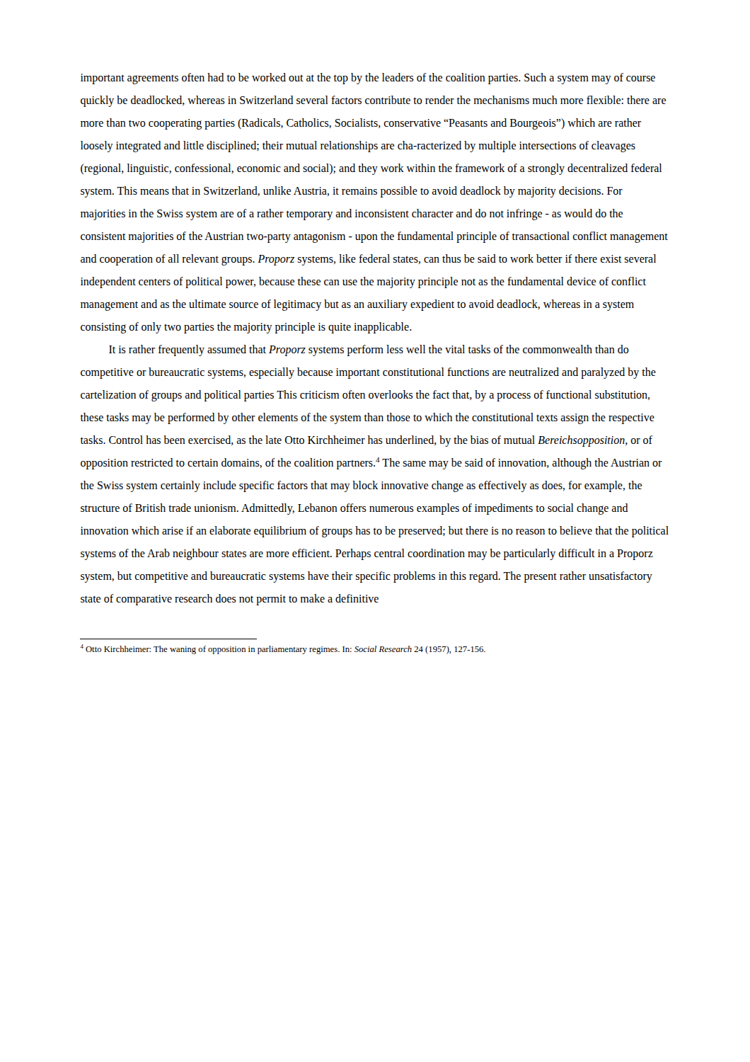important agreements often had to be worked out at the top by the leaders of the coalition parties. Such a system may of course quickly be deadlocked, whereas in Switzerland several factors contribute to render the mechanisms much more flexible: there are more than two cooperating parties (Radicals, Catholics, Socialists, conservative “Peasants and Bourgeois”) which are rather loosely integrated and little disciplined; their mutual relationships are cha-racterized by multiple intersections of cleavages (regional, linguistic, confessional, economic and social); and they work within the framework of a strongly decentralized federal system. This means that in Switzerland, unlike Austria, it remains possible to avoid deadlock by majority decisions. For majorities in the Swiss system are of a rather temporary and inconsistent character and do not infringe - as would do the consistent majorities of the Austrian two-party antagonism - upon the fundamental principle of transactional conflict management and cooperation of all relevant groups. Proporz systems, like federal states, can thus be said to work better if there exist several independent centers of political power, because these can use the majority principle not as the fundamental device of conflict management and as the ultimate source of legitimacy but as an auxiliary expedient to avoid deadlock, whereas in a system consisting of only two parties the majority principle is quite inapplicable.
It is rather frequently assumed that Proporz systems perform less well the vital tasks of the commonwealth than do competitive or bureaucratic systems, especially because important constitutional functions are neutralized and paralyzed by the cartelization of groups and political parties This criticism often overlooks the fact that, by a process of functional substitution, these tasks may be performed by other elements of the system than those to which the constitutional texts assign the respective tasks. Control has been exercised, as the late Otto Kirchheimer has underlined, by the bias of mutual Bereichsopposition, or of opposition restricted to certain domains, of the coalition partners.4 The same may be said of innovation, although the Austrian or the Swiss system certainly include specific factors that may block innovative change as effectively as does, for example, the structure of British trade unionism. Admittedly, Lebanon offers numerous examples of impediments to social change and innovation which arise if an elaborate equilibrium of groups has to be preserved; but there is no reason to believe that the political systems of the Arab neighbour states are more efficient. Perhaps central coordination may be particularly difficult in a Proporz system, but competitive and bureaucratic systems have their specific problems in this regard. The present rather unsatisfactory state of comparative research does not permit to make a definitive
4 Otto Kirchheimer: The waning of opposition in parliamentary regimes. In: Social Research 24 (1957), 127-156.